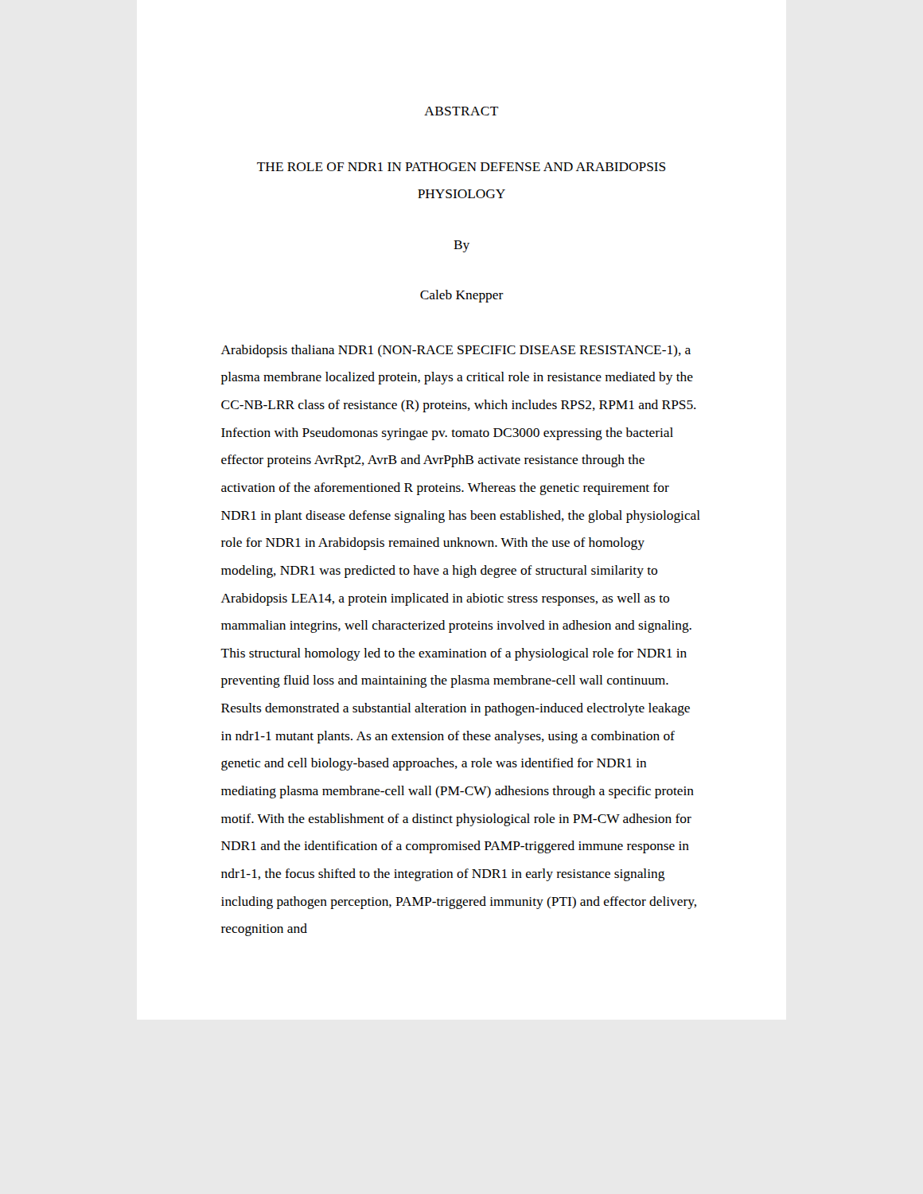ABSTRACT
THE ROLE OF NDR1 IN PATHOGEN DEFENSE AND ARABIDOPSIS PHYSIOLOGY
By
Caleb Knepper
Arabidopsis thaliana NDR1 (NON-RACE SPECIFIC DISEASE RESISTANCE-1), a plasma membrane localized protein, plays a critical role in resistance mediated by the CC-NB-LRR class of resistance (R) proteins, which includes RPS2, RPM1 and RPS5. Infection with Pseudomonas syringae pv. tomato DC3000 expressing the bacterial effector proteins AvrRpt2, AvrB and AvrPphB activate resistance through the activation of the aforementioned R proteins. Whereas the genetic requirement for NDR1 in plant disease defense signaling has been established, the global physiological role for NDR1 in Arabidopsis remained unknown. With the use of homology modeling, NDR1 was predicted to have a high degree of structural similarity to Arabidopsis LEA14, a protein implicated in abiotic stress responses, as well as to mammalian integrins, well characterized proteins involved in adhesion and signaling. This structural homology led to the examination of a physiological role for NDR1 in preventing fluid loss and maintaining the plasma membrane-cell wall continuum. Results demonstrated a substantial alteration in pathogen-induced electrolyte leakage in ndr1-1 mutant plants. As an extension of these analyses, using a combination of genetic and cell biology-based approaches, a role was identified for NDR1 in mediating plasma membrane-cell wall (PM-CW) adhesions through a specific protein motif. With the establishment of a distinct physiological role in PM-CW adhesion for NDR1 and the identification of a compromised PAMP-triggered immune response in ndr1-1, the focus shifted to the integration of NDR1 in early resistance signaling including pathogen perception, PAMP-triggered immunity (PTI) and effector delivery, recognition and